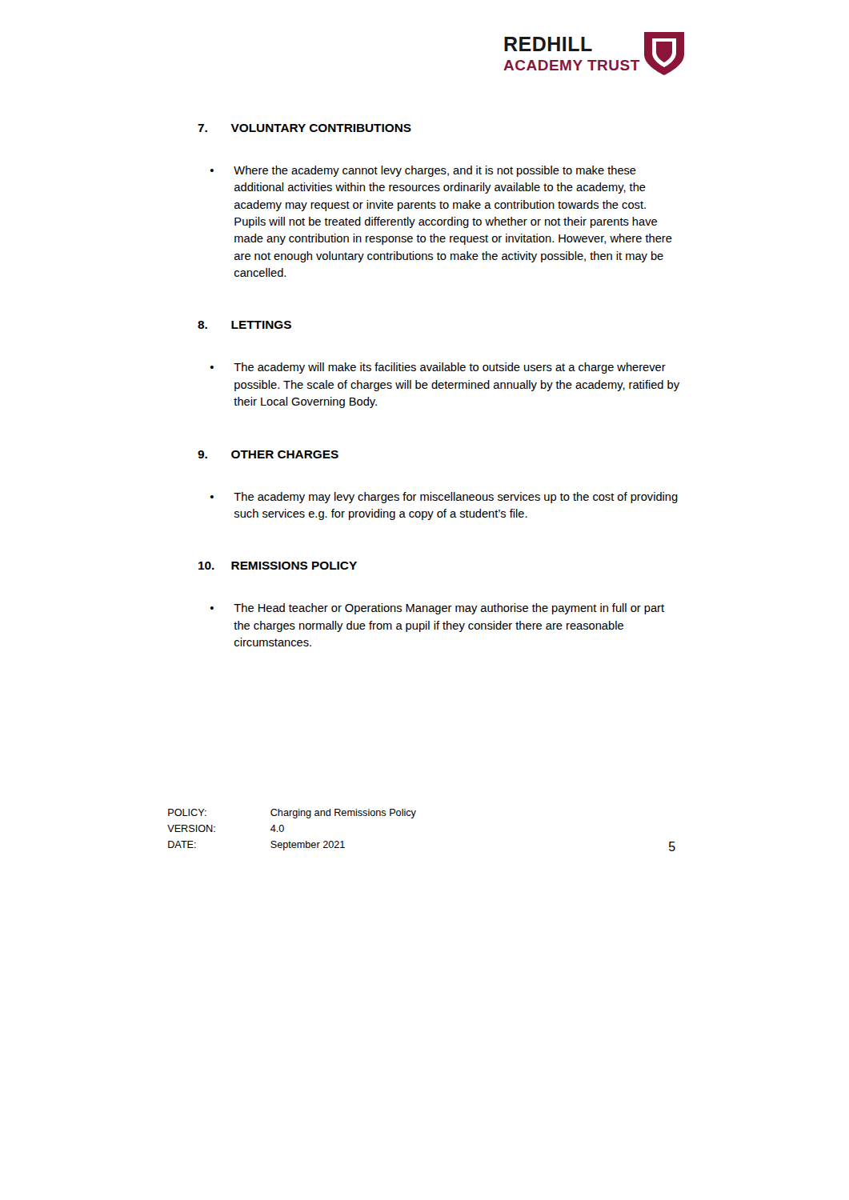REDHILL ACADEMY TRUST
7. VOLUNTARY CONTRIBUTIONS
Where the academy cannot levy charges, and it is not possible to make these additional activities within the resources ordinarily available to the academy, the academy may request or invite parents to make a contribution towards the cost. Pupils will not be treated differently according to whether or not their parents have made any contribution in response to the request or invitation. However, where there are not enough voluntary contributions to make the activity possible, then it may be cancelled.
8. LETTINGS
The academy will make its facilities available to outside users at a charge wherever possible. The scale of charges will be determined annually by the academy, ratified by their Local Governing Body.
9. OTHER CHARGES
The academy may levy charges for miscellaneous services up to the cost of providing such services e.g. for providing a copy of a student’s file.
10. REMISSIONS POLICY
The Head teacher or Operations Manager may authorise the payment in full or part the charges normally due from a pupil if they consider there are reasonable circumstances.
| POLICY: | Charging and Remissions Policy |
| VERSION: | 4.0 |
| DATE: | September 2021 |
5